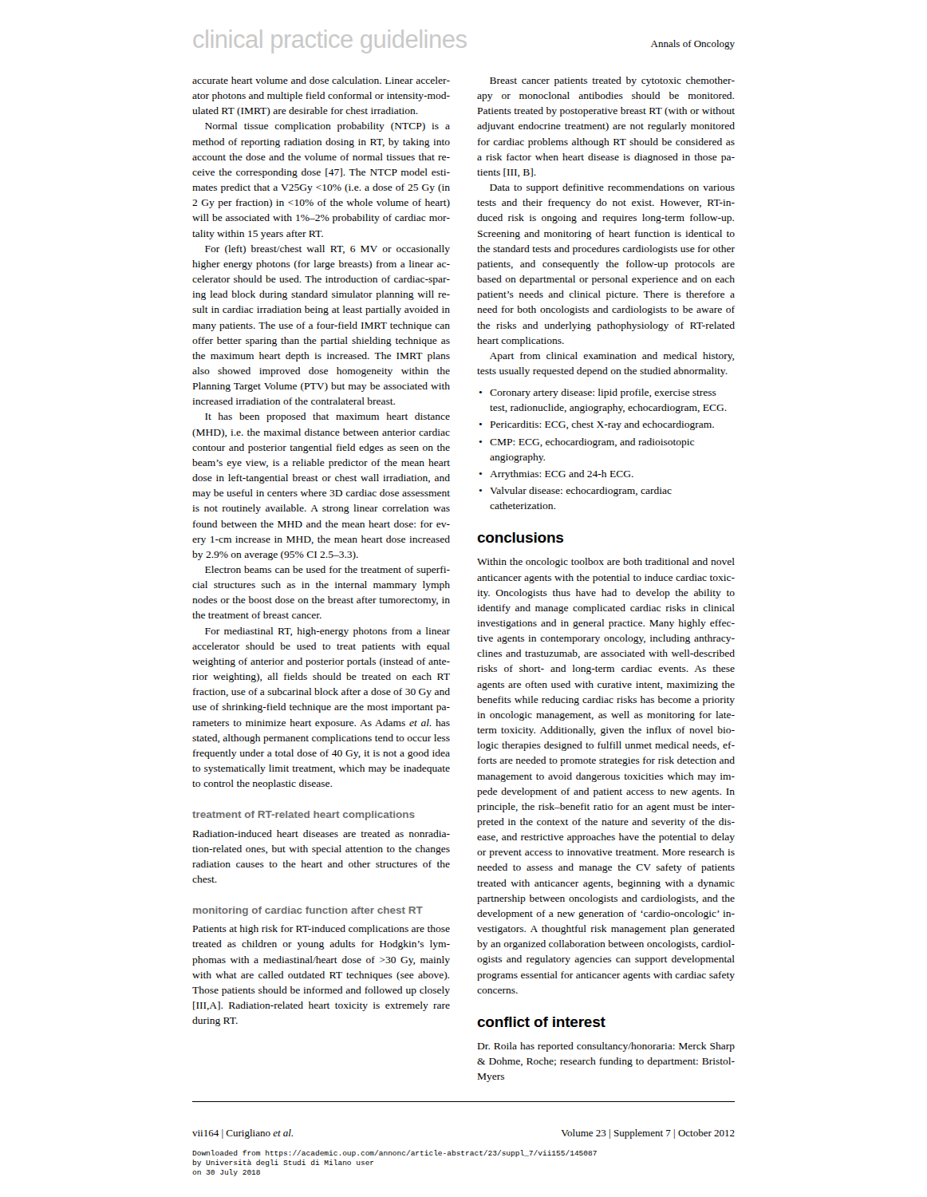clinical practice guidelines
Annals of Oncology
accurate heart volume and dose calculation. Linear accelerator photons and multiple field conformal or intensity-modulated RT (IMRT) are desirable for chest irradiation.
Normal tissue complication probability (NTCP) is a method of reporting radiation dosing in RT, by taking into account the dose and the volume of normal tissues that receive the corresponding dose [47]. The NTCP model estimates predict that a V25Gy <10% (i.e. a dose of 25 Gy (in 2 Gy per fraction) in <10% of the whole volume of heart) will be associated with 1%–2% probability of cardiac mortality within 15 years after RT.
For (left) breast/chest wall RT, 6 MV or occasionally higher energy photons (for large breasts) from a linear accelerator should be used. The introduction of cardiac-sparing lead block during standard simulator planning will result in cardiac irradiation being at least partially avoided in many patients. The use of a four-field IMRT technique can offer better sparing than the partial shielding technique as the maximum heart depth is increased. The IMRT plans also showed improved dose homogeneity within the Planning Target Volume (PTV) but may be associated with increased irradiation of the contralateral breast.
It has been proposed that maximum heart distance (MHD), i.e. the maximal distance between anterior cardiac contour and posterior tangential field edges as seen on the beam’s eye view, is a reliable predictor of the mean heart dose in left-tangential breast or chest wall irradiation, and may be useful in centers where 3D cardiac dose assessment is not routinely available. A strong linear correlation was found between the MHD and the mean heart dose: for every 1-cm increase in MHD, the mean heart dose increased by 2.9% on average (95% CI 2.5–3.3).
Electron beams can be used for the treatment of superficial structures such as in the internal mammary lymph nodes or the boost dose on the breast after tumorectomy, in the treatment of breast cancer.
For mediastinal RT, high-energy photons from a linear accelerator should be used to treat patients with equal weighting of anterior and posterior portals (instead of anterior weighting), all fields should be treated on each RT fraction, use of a subcarinal block after a dose of 30 Gy and use of shrinking-field technique are the most important parameters to minimize heart exposure. As Adams et al. has stated, although permanent complications tend to occur less frequently under a total dose of 40 Gy, it is not a good idea to systematically limit treatment, which may be inadequate to control the neoplastic disease.
treatment of RT-related heart complications
Radiation-induced heart diseases are treated as nonradiation-related ones, but with special attention to the changes radiation causes to the heart and other structures of the chest.
monitoring of cardiac function after chest RT
Patients at high risk for RT-induced complications are those treated as children or young adults for Hodgkin’s lymphomas with a mediastinal/heart dose of >30 Gy, mainly with what are called outdated RT techniques (see above). Those patients should be informed and followed up closely [III,A]. Radiation-related heart toxicity is extremely rare during RT.
Breast cancer patients treated by cytotoxic chemotherapy or monoclonal antibodies should be monitored. Patients treated by postoperative breast RT (with or without adjuvant endocrine treatment) are not regularly monitored for cardiac problems although RT should be considered as a risk factor when heart disease is diagnosed in those patients [III, B].
Data to support definitive recommendations on various tests and their frequency do not exist. However, RT-induced risk is ongoing and requires long-term follow-up. Screening and monitoring of heart function is identical to the standard tests and procedures cardiologists use for other patients, and consequently the follow-up protocols are based on departmental or personal experience and on each patient’s needs and clinical picture. There is therefore a need for both oncologists and cardiologists to be aware of the risks and underlying pathophysiology of RT-related heart complications.
Apart from clinical examination and medical history, tests usually requested depend on the studied abnormality.
Coronary artery disease: lipid profile, exercise stress test, radionuclide, angiography, echocardiogram, ECG.
Pericarditis: ECG, chest X-ray and echocardiogram.
CMP: ECG, echocardiogram, and radioisotopic angiography.
Arrythmias: ECG and 24-h ECG.
Valvular disease: echocardiogram, cardiac catheterization.
conclusions
Within the oncologic toolbox are both traditional and novel anticancer agents with the potential to induce cardiac toxicity. Oncologists thus have had to develop the ability to identify and manage complicated cardiac risks in clinical investigations and in general practice. Many highly effective agents in contemporary oncology, including anthracyclines and trastuzumab, are associated with well-described risks of short- and long-term cardiac events. As these agents are often used with curative intent, maximizing the benefits while reducing cardiac risks has become a priority in oncologic management, as well as monitoring for late-term toxicity. Additionally, given the influx of novel biologic therapies designed to fulfill unmet medical needs, efforts are needed to promote strategies for risk detection and management to avoid dangerous toxicities which may impede development of and patient access to new agents. In principle, the risk–benefit ratio for an agent must be interpreted in the context of the nature and severity of the disease, and restrictive approaches have the potential to delay or prevent access to innovative treatment. More research is needed to assess and manage the CV safety of patients treated with anticancer agents, beginning with a dynamic partnership between oncologists and cardiologists, and the development of a new generation of ‘cardio-oncologic’ investigators. A thoughtful risk management plan generated by an organized collaboration between oncologists, cardiologists and regulatory agencies can support developmental programs essential for anticancer agents with cardiac safety concerns.
conflict of interest
Dr. Roila has reported consultancy/honoraria: Merck Sharp & Dohme, Roche; research funding to department: Bristol-Myers
vii164 | Curigliano et al.
Volume 23 | Supplement 7 | October 2012
Downloaded from https://academic.oup.com/annonc/article-abstract/23/suppl_7/vii155/145087
by Università degli Studi di Milano user
on 30 July 2018